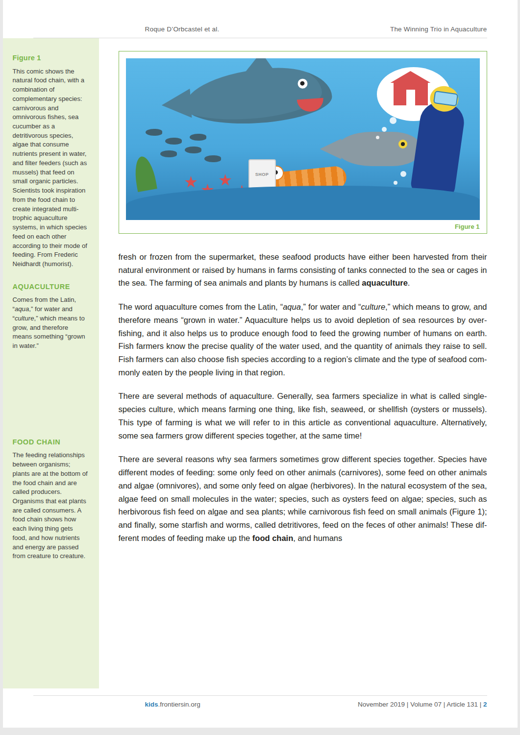Roque D’Orbcastel et al. The Winning Trio in Aquaculture
Figure 1
This comic shows the natural food chain, with a combination of complementary species: carnivorous and omnivorous fishes, sea cucumber as a detritivorous species, algae that consume nutrients present in water, and filter feeders (such as mussels) that feed on small organic particles. Scientists took inspiration from the food chain to create integrated multi-trophic aquaculture systems, in which species feed on each other according to their mode of feeding. From Frederic Neidhardt (humorist).
Aquaculture
Comes from the Latin, “aqua,” for water and “culture,” which means to grow, and therefore means something “grown in water.”
Food Chain
The feeding relationships between organisms; plants are at the bottom of the food chain and are called producers. Organisms that eat plants are called consumers. A food chain shows how each living thing gets food, and how nutrients and energy are passed from creature to creature.
SHOP
Figure 1
fresh or frozen from the supermarket, these seafood products have either been harvested from their natural environment or raised by humans in farms consisting of tanks connected to the sea or cages in the sea. The farming of sea animals and plants by humans is called aquaculture.
The word aquaculture comes from the Latin, “aqua,” for water and “culture,” which means to grow, and therefore means “grown in water.” Aquaculture helps us to avoid depletion of sea resources by over-fishing, and it also helps us to produce enough food to feed the growing number of humans on earth. Fish farmers know the precise quality of the water used, and the quantity of animals they raise to sell. Fish farmers can also choose fish species according to a region’s climate and the type of seafood commonly eaten by the people living in that region.
There are several methods of aquaculture. Generally, sea farmers specialize in what is called single-species culture, which means farming one thing, like fish, seaweed, or shellfish (oysters or mussels). This type of farming is what we will refer to in this article as conventional aquaculture. Alternatively, some sea farmers grow different species together, at the same time!
There are several reasons why sea farmers sometimes grow different species together. Species have different modes of feeding: some only feed on other animals (carnivores), some feed on other animals and algae (omnivores), and some only feed on algae (herbivores). In the natural ecosystem of the sea, algae feed on small molecules in the water; species, such as oysters feed on algae; species, such as herbivorous fish feed on algae and sea plants; while carnivorous fish feed on small animals (Figure 1); and finally, some starfish and worms, called detritivores, feed on the feces of other animals! These different modes of feeding make up the food chain, and humans
kids.frontiersin.org November 2019 | Volume 07 | Article 131 | 2